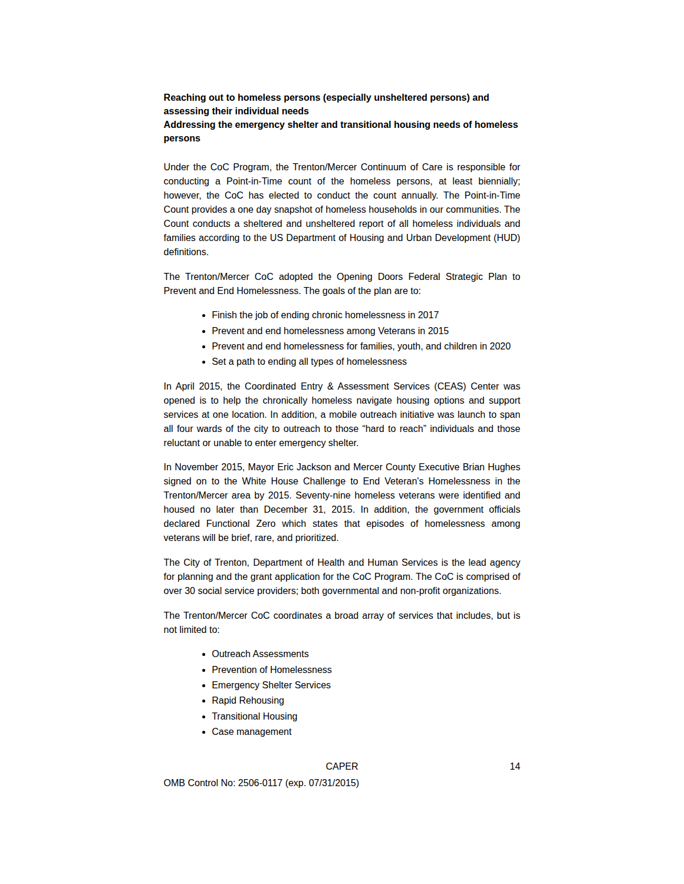Reaching out to homeless persons (especially unsheltered persons) and assessing their individual needs
Addressing the emergency shelter and transitional housing needs of homeless persons
Under the CoC Program, the Trenton/Mercer Continuum of Care is responsible for conducting a Point-in-Time count of the homeless persons, at least biennially; however, the CoC has elected to conduct the count annually. The Point-in-Time Count provides a one day snapshot of homeless households in our communities. The Count conducts a sheltered and unsheltered report of all homeless individuals and families according to the US Department of Housing and Urban Development (HUD) definitions.
The Trenton/Mercer CoC adopted the Opening Doors Federal Strategic Plan to Prevent and End Homelessness. The goals of the plan are to:
Finish the job of ending chronic homelessness in 2017
Prevent and end homelessness among Veterans in 2015
Prevent and end homelessness for families, youth, and children in 2020
Set a path to ending all types of homelessness
In April 2015, the Coordinated Entry & Assessment Services (CEAS) Center was opened is to help the chronically homeless navigate housing options and support services at one location. In addition, a mobile outreach initiative was launch to span all four wards of the city to outreach to those “hard to reach” individuals and those reluctant or unable to enter emergency shelter.
In November 2015, Mayor Eric Jackson and Mercer County Executive Brian Hughes signed on to the White House Challenge to End Veteran's Homelessness in the Trenton/Mercer area by 2015. Seventy-nine homeless veterans were identified and housed no later than December 31, 2015. In addition, the government officials declared Functional Zero which states that episodes of homelessness among veterans will be brief, rare, and prioritized.
The City of Trenton, Department of Health and Human Services is the lead agency for planning and the grant application for the CoC Program. The CoC is comprised of over 30 social service providers; both governmental and non-profit organizations.
The Trenton/Mercer CoC coordinates a broad array of services that includes, but is not limited to:
Outreach Assessments
Prevention of Homelessness
Emergency Shelter Services
Rapid Rehousing
Transitional Housing
Case management
CAPER 14
OMB Control No: 2506-0117 (exp. 07/31/2015)